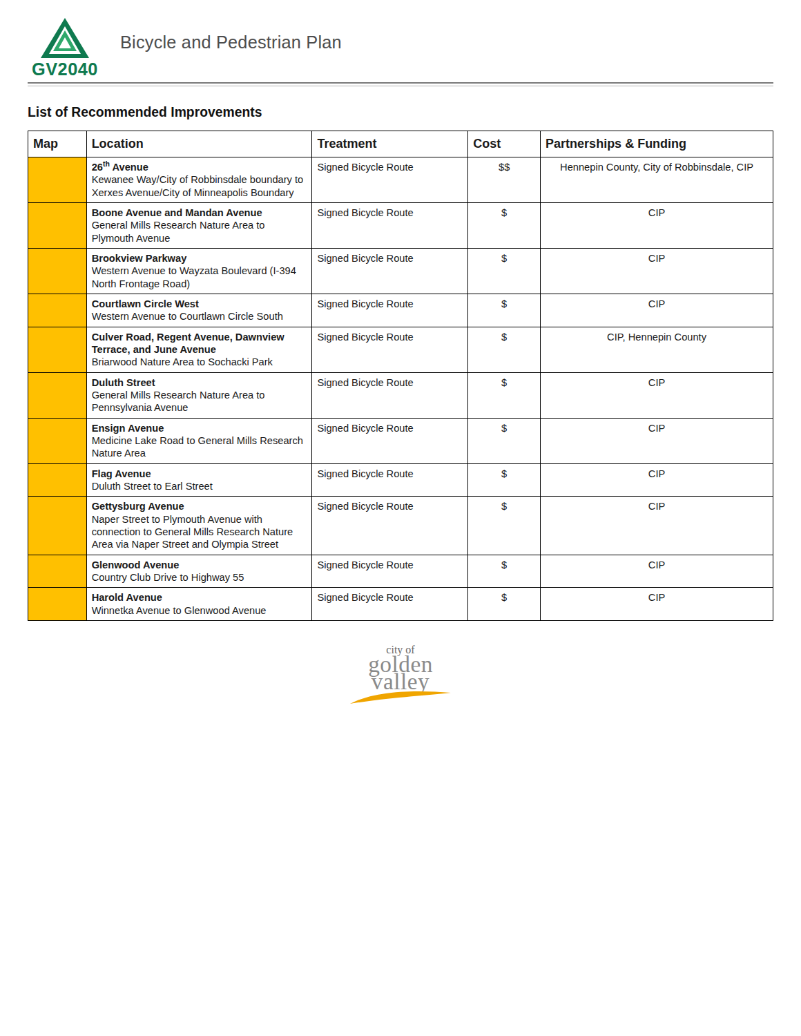GV2040
Bicycle and Pedestrian Plan
List of Recommended Improvements
| Map | Location | Treatment | Cost | Partnerships & Funding |
| --- | --- | --- | --- | --- |
| | 26 th Avenue Kewanee Way/City of Robbinsdale boundary to Xerxes Avenue/City of Minneapolis Boundary | Signed Bicycle Route | $$ | Hennepin County, City of Robbinsdale, CIP |
| | Boone Avenue and Mandan Avenue General Mills Research Nature Area to Plymouth Avenue | Signed Bicycle Route | $ | CIP |
| | Brookview Parkway Western Avenue to Wayzata Boulevard (I-394 North Frontage Road) | Signed Bicycle Route | $ | CIP |
| | Courtlawn Circle West Western Avenue to Courtlawn Circle South | Signed Bicycle Route | $ | CIP |
| | Culver Road, Regent Avenue, Dawnview Terrace, and June Avenue Briarwood Nature Area to Sochacki Park | Signed Bicycle Route | $ | CIP, Hennepin County |
| | Duluth Street General Mills Research Nature Area to Pennsylvania Avenue | Signed Bicycle Route | $ | CIP |
| | Ensign Avenue Medicine Lake Road to General Mills Research Nature Area | Signed Bicycle Route | $ | CIP |
| | Flag Avenue Duluth Street to Earl Street | Signed Bicycle Route | $ | CIP |
| | Gettysburg Avenue Naper Street to Plymouth Avenue with connection to General Mills Research Nature Area via Naper Street and Olympia Street | Signed Bicycle Route | $ | CIP |
| | Glenwood Avenue Country Club Drive to Highway 55 | Signed Bicycle Route | $ | CIP |
| | Harold Avenue Winnetka Avenue to Glenwood Avenue | Signed Bicycle Route | $ | CIP |
city of golden valley